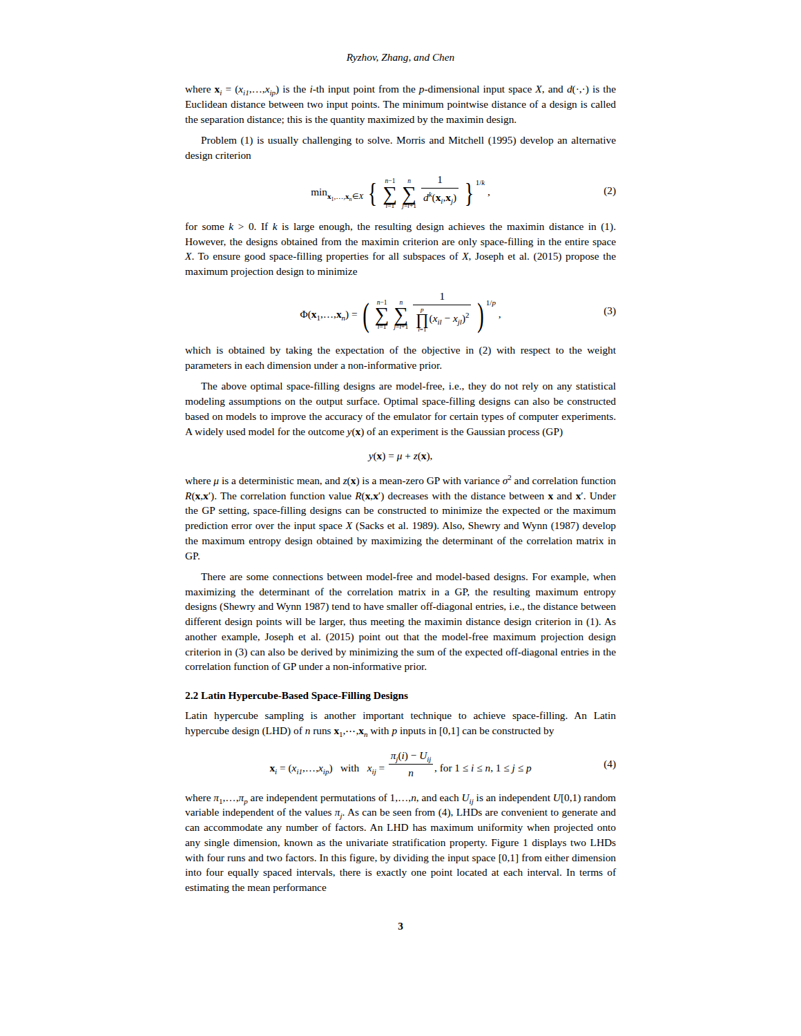Ryzhov, Zhang, and Chen
where xi = (xi1,…,xip) is the i-th input point from the p-dimensional input space X, and d(·,·) is the Euclidean distance between two input points. The minimum pointwise distance of a design is called the separation distance; this is the quantity maximized by the maximin design.
Problem (1) is usually challenging to solve. Morris and Mitchell (1995) develop an alternative design criterion
minx1,…,xn∈X { n−1∑i=1 n∑j=i+1 1 dk(xi,xj) }1/k , (2)
for some k > 0. If k is large enough, the resulting design achieves the maximin distance in (1). However, the designs obtained from the maximin criterion are only space-filling in the entire space X. To ensure good space-filling properties for all subspaces of X, Joseph et al. (2015) propose the maximum projection design to minimize
Φ(x1,…,xn) = ( n−1∑i=1 n∑j=i+1 1 p∏l=1(xil − xjl)2 ) 1/p , (3)
which is obtained by taking the expectation of the objective in (2) with respect to the weight parameters in each dimension under a non-informative prior.
The above optimal space-filling designs are model-free, i.e., they do not rely on any statistical modeling assumptions on the output surface. Optimal space-filling designs can also be constructed based on models to improve the accuracy of the emulator for certain types of computer experiments. A widely used model for the outcome y(x) of an experiment is the Gaussian process (GP)
y(x) = μ + z(x),
where μ is a deterministic mean, and z(x) is a mean-zero GP with variance σ2 and correlation function R(x,x′). The correlation function value R(x,x′) decreases with the distance between x and x′. Under the GP setting, space-filling designs can be constructed to minimize the expected or the maximum prediction error over the input space X (Sacks et al. 1989). Also, Shewry and Wynn (1987) develop the maximum entropy design obtained by maximizing the determinant of the correlation matrix in GP.
There are some connections between model-free and model-based designs. For example, when maximizing the determinant of the correlation matrix in a GP, the resulting maximum entropy designs (Shewry and Wynn 1987) tend to have smaller off-diagonal entries, i.e., the distance between different design points will be larger, thus meeting the maximin distance design criterion in (1). As another example, Joseph et al. (2015) point out that the model-free maximum projection design criterion in (3) can also be derived by minimizing the sum of the expected off-diagonal entries in the correlation function of GP under a non-informative prior.
2.2 Latin Hypercube-Based Space-Filling Designs
Latin hypercube sampling is another important technique to achieve space-filling. An Latin hypercube design (LHD) of n runs x1,⋯,xn with p inputs in [0,1] can be constructed by
xi = (xi1,…,xip) with xij = πj(i) − Uij n, for 1 ≤ i ≤ n, 1 ≤ j ≤ p (4)
where π1,…,πp are independent permutations of 1,…,n, and each Uij is an independent U[0,1) random variable independent of the values πj. As can be seen from (4), LHDs are convenient to generate and can accommodate any number of factors. An LHD has maximum uniformity when projected onto any single dimension, known as the univariate stratification property. Figure 1 displays two LHDs with four runs and two factors. In this figure, by dividing the input space [0,1] from either dimension into four equally spaced intervals, there is exactly one point located at each interval. In terms of estimating the mean performance
3